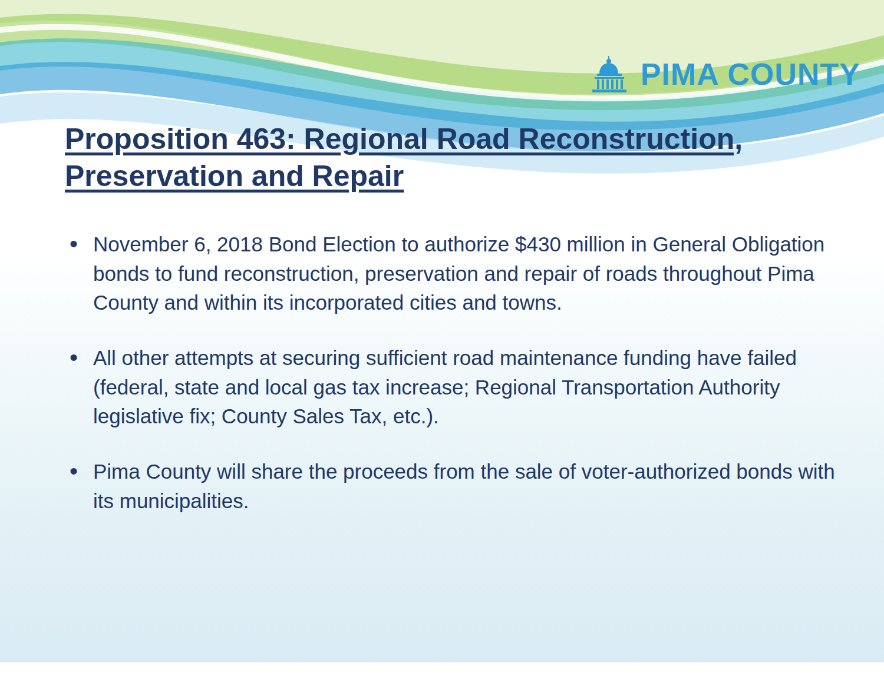PIMA COUNTY
Proposition 463: Regional Road Reconstruction, Preservation and Repair
November 6, 2018 Bond Election to authorize $430 million in General Obligation bonds to fund reconstruction, preservation and repair of roads throughout Pima County and within its incorporated cities and towns.
All other attempts at securing sufficient road maintenance funding have failed (federal, state and local gas tax increase; Regional Transportation Authority legislative fix; County Sales Tax, etc.).
Pima County will share the proceeds from the sale of voter-authorized bonds with its municipalities.